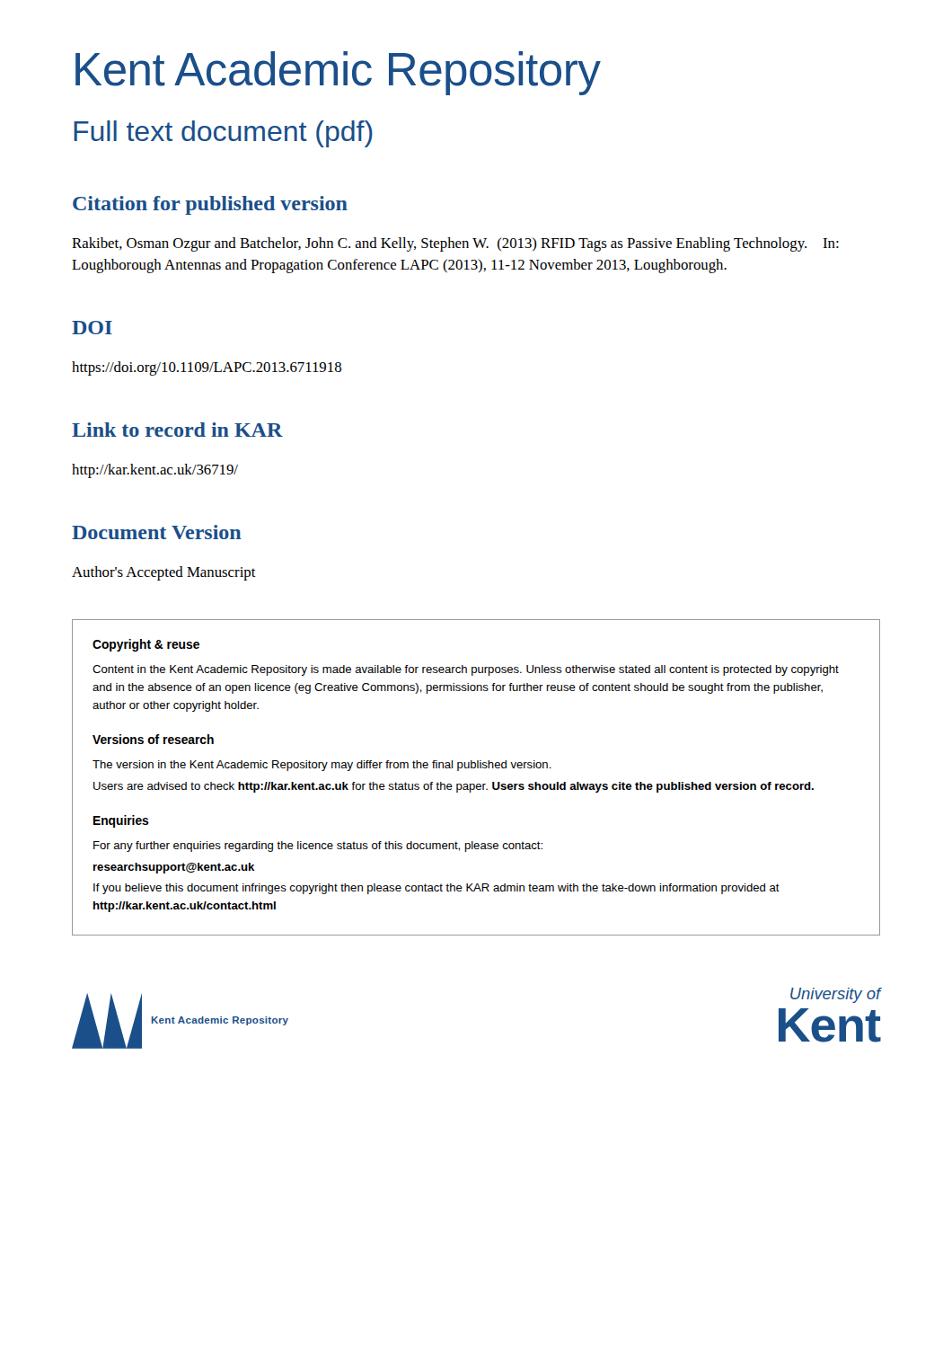Kent Academic Repository
Full text document (pdf)
Citation for published version
Rakibet, Osman Ozgur and Batchelor, John C. and Kelly, Stephen W. (2013) RFID Tags as Passive Enabling Technology. In: Loughborough Antennas and Propagation Conference LAPC (2013), 11-12 November 2013, Loughborough.
DOI
https://doi.org/10.1109/LAPC.2013.6711918
Link to record in KAR
http://kar.kent.ac.uk/36719/
Document Version
Author's Accepted Manuscript
Copyright & reuse
Content in the Kent Academic Repository is made available for research purposes. Unless otherwise stated all content is protected by copyright and in the absence of an open licence (eg Creative Commons), permissions for further reuse of content should be sought from the publisher, author or other copyright holder.
Versions of research
The version in the Kent Academic Repository may differ from the final published version.
Users are advised to check http://kar.kent.ac.uk for the status of the paper. Users should always cite the published version of record.
Enquiries
For any further enquiries regarding the licence status of this document, please contact:
researchsupport@kent.ac.uk
If you believe this document infringes copyright then please contact the KAR admin team with the take-down information provided at http://kar.kent.ac.uk/contact.html
Kent Academic Repository
University of Kent